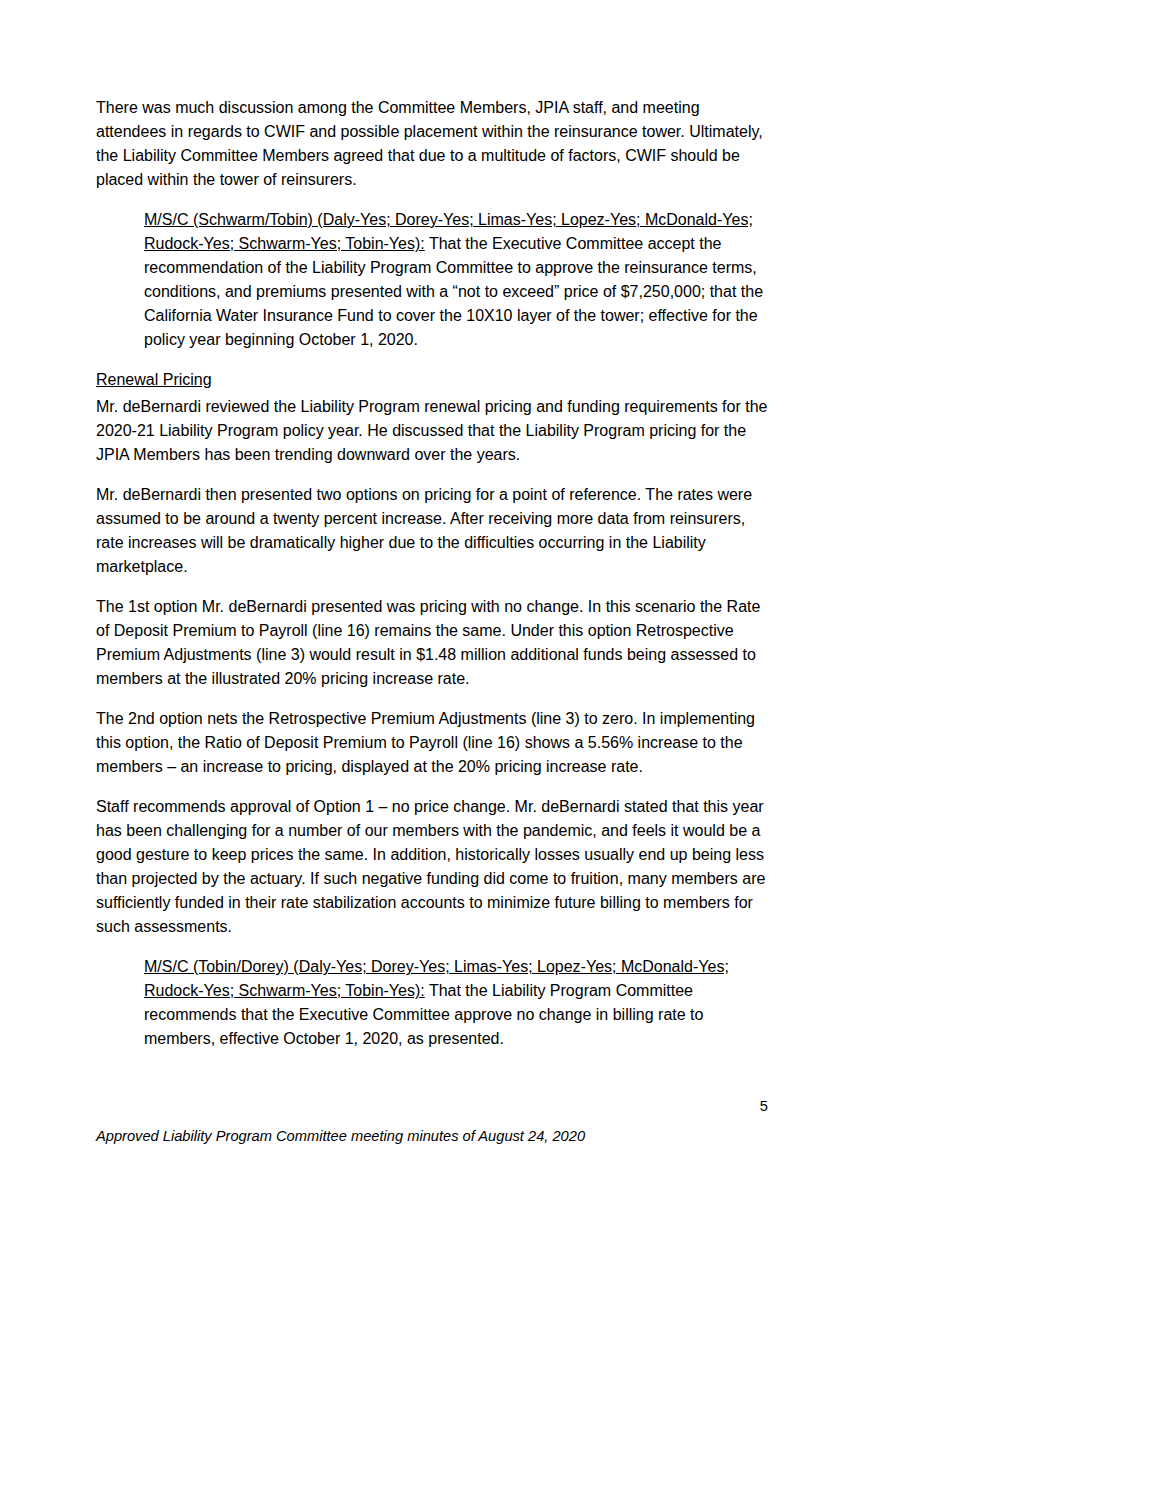There was much discussion among the Committee Members, JPIA staff, and meeting attendees in regards to CWIF and possible placement within the reinsurance tower. Ultimately, the Liability Committee Members agreed that due to a multitude of factors, CWIF should be placed within the tower of reinsurers.
M/S/C (Schwarm/Tobin) (Daly-Yes; Dorey-Yes; Limas-Yes; Lopez-Yes; McDonald-Yes; Rudock-Yes; Schwarm-Yes; Tobin-Yes): That the Executive Committee accept the recommendation of the Liability Program Committee to approve the reinsurance terms, conditions, and premiums presented with a “not to exceed” price of $7,250,000; that the California Water Insurance Fund to cover the 10X10 layer of the tower; effective for the policy year beginning October 1, 2020.
Renewal Pricing
Mr. deBernardi reviewed the Liability Program renewal pricing and funding requirements for the 2020-21 Liability Program policy year. He discussed that the Liability Program pricing for the JPIA Members has been trending downward over the years.
Mr. deBernardi then presented two options on pricing for a point of reference. The rates were assumed to be around a twenty percent increase. After receiving more data from reinsurers, rate increases will be dramatically higher due to the difficulties occurring in the Liability marketplace.
The 1st option Mr. deBernardi presented was pricing with no change. In this scenario the Rate of Deposit Premium to Payroll (line 16) remains the same. Under this option Retrospective Premium Adjustments (line 3) would result in $1.48 million additional funds being assessed to members at the illustrated 20% pricing increase rate.
The 2nd option nets the Retrospective Premium Adjustments (line 3) to zero. In implementing this option, the Ratio of Deposit Premium to Payroll (line 16) shows a 5.56% increase to the members – an increase to pricing, displayed at the 20% pricing increase rate.
Staff recommends approval of Option 1 – no price change. Mr. deBernardi stated that this year has been challenging for a number of our members with the pandemic, and feels it would be a good gesture to keep prices the same. In addition, historically losses usually end up being less than projected by the actuary. If such negative funding did come to fruition, many members are sufficiently funded in their rate stabilization accounts to minimize future billing to members for such assessments.
M/S/C (Tobin/Dorey) (Daly-Yes; Dorey-Yes; Limas-Yes; Lopez-Yes; McDonald-Yes; Rudock-Yes; Schwarm-Yes; Tobin-Yes): That the Liability Program Committee recommends that the Executive Committee approve no change in billing rate to members, effective October 1, 2020, as presented.
5
Approved Liability Program Committee meeting minutes of August 24, 2020